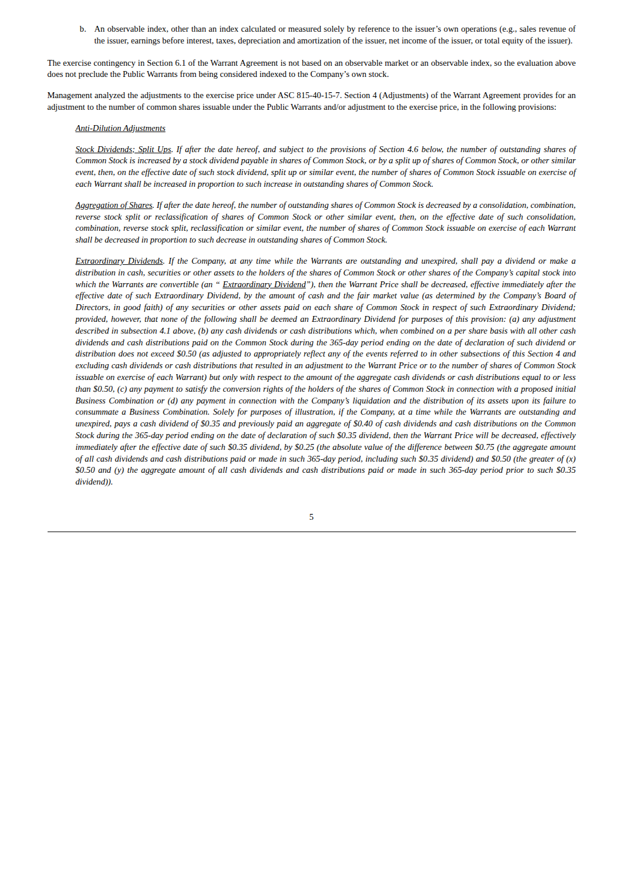An observable index, other than an index calculated or measured solely by reference to the issuer’s own operations (e.g., sales revenue of the issuer, earnings before interest, taxes, depreciation and amortization of the issuer, net income of the issuer, or total equity of the issuer).
The exercise contingency in Section 6.1 of the Warrant Agreement is not based on an observable market or an observable index, so the evaluation above does not preclude the Public Warrants from being considered indexed to the Company’s own stock.
Management analyzed the adjustments to the exercise price under ASC 815-40-15-7. Section 4 (Adjustments) of the Warrant Agreement provides for an adjustment to the number of common shares issuable under the Public Warrants and/or adjustment to the exercise price, in the following provisions:
Anti-Dilution Adjustments
Stock Dividends; Split Ups. If after the date hereof, and subject to the provisions of Section 4.6 below, the number of outstanding shares of Common Stock is increased by a stock dividend payable in shares of Common Stock, or by a split up of shares of Common Stock, or other similar event, then, on the effective date of such stock dividend, split up or similar event, the number of shares of Common Stock issuable on exercise of each Warrant shall be increased in proportion to such increase in outstanding shares of Common Stock.
Aggregation of Shares. If after the date hereof, the number of outstanding shares of Common Stock is decreased by a consolidation, combination, reverse stock split or reclassification of shares of Common Stock or other similar event, then, on the effective date of such consolidation, combination, reverse stock split, reclassification or similar event, the number of shares of Common Stock issuable on exercise of each Warrant shall be decreased in proportion to such decrease in outstanding shares of Common Stock.
Extraordinary Dividends. If the Company, at any time while the Warrants are outstanding and unexpired, shall pay a dividend or make a distribution in cash, securities or other assets to the holders of the shares of Common Stock or other shares of the Company’s capital stock into which the Warrants are convertible (an “ Extraordinary Dividend”), then the Warrant Price shall be decreased, effective immediately after the effective date of such Extraordinary Dividend, by the amount of cash and the fair market value (as determined by the Company’s Board of Directors, in good faith) of any securities or other assets paid on each share of Common Stock in respect of such Extraordinary Dividend; provided, however, that none of the following shall be deemed an Extraordinary Dividend for purposes of this provision: (a) any adjustment described in subsection 4.1 above, (b) any cash dividends or cash distributions which, when combined on a per share basis with all other cash dividends and cash distributions paid on the Common Stock during the 365-day period ending on the date of declaration of such dividend or distribution does not exceed $0.50 (as adjusted to appropriately reflect any of the events referred to in other subsections of this Section 4 and excluding cash dividends or cash distributions that resulted in an adjustment to the Warrant Price or to the number of shares of Common Stock issuable on exercise of each Warrant) but only with respect to the amount of the aggregate cash dividends or cash distributions equal to or less than $0.50, (c) any payment to satisfy the conversion rights of the holders of the shares of Common Stock in connection with a proposed initial Business Combination or (d) any payment in connection with the Company’s liquidation and the distribution of its assets upon its failure to consummate a Business Combination. Solely for purposes of illustration, if the Company, at a time while the Warrants are outstanding and unexpired, pays a cash dividend of $0.35 and previously paid an aggregate of $0.40 of cash dividends and cash distributions on the Common Stock during the 365-day period ending on the date of declaration of such $0.35 dividend, then the Warrant Price will be decreased, effectively immediately after the effective date of such $0.35 dividend, by $0.25 (the absolute value of the difference between $0.75 (the aggregate amount of all cash dividends and cash distributions paid or made in such 365-day period, including such $0.35 dividend) and $0.50 (the greater of (x) $0.50 and (y) the aggregate amount of all cash dividends and cash distributions paid or made in such 365-day period prior to such $0.35 dividend)).
5